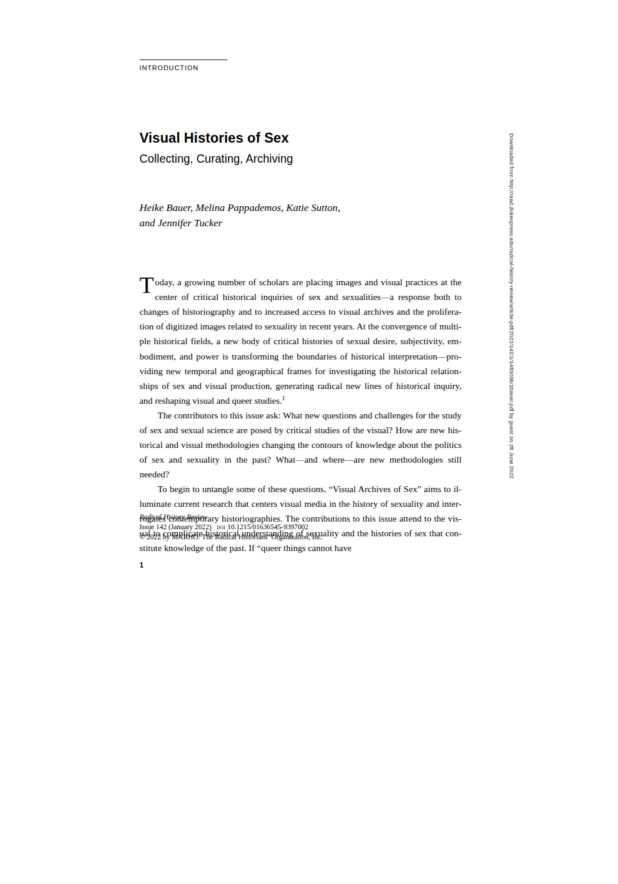Introduction
Visual Histories of Sex
Collecting, Curating, Archiving
Heike Bauer, Melina Pappademos, Katie Sutton,
and Jennifer Tucker
Today, a growing number of scholars are placing images and visual practices at the center of critical historical inquiries of sex and sexualities—a response both to changes of historiography and to increased access to visual archives and the proliferation of digitized images related to sexuality in recent years. At the convergence of multiple historical fields, a new body of critical histories of sexual desire, subjectivity, embodiment, and power is transforming the boundaries of historical interpretation—providing new temporal and geographical frames for investigating the historical relationships of sex and visual production, generating radical new lines of historical inquiry, and reshaping visual and queer studies.1
The contributors to this issue ask: What new questions and challenges for the study of sex and sexual science are posed by critical studies of the visual? How are new historical and visual methodologies changing the contours of knowledge about the politics of sex and sexuality in the past? What—and where—are new methodologies still needed?
To begin to untangle some of these questions, “Visual Archives of Sex” aims to illuminate current research that centers visual media in the history of sexuality and interrogates contemporary historiographies. The contributions to this issue attend to the visual to complicate historical understanding of sexuality and the histories of sex that constitute knowledge of the past. If “queer things cannot have
Radical History Review
Issue 142 (January 2022) doi 10.1215/01636545-9397002
© 2022 by MARHO: The Radical Historians’ Organization, Inc.
1
Downloaded from http://read.dukeupress.edu/radical-history-review/article-pdf/2022/142/1/1483036/1bauer.pdf by guest on 28 June 2022